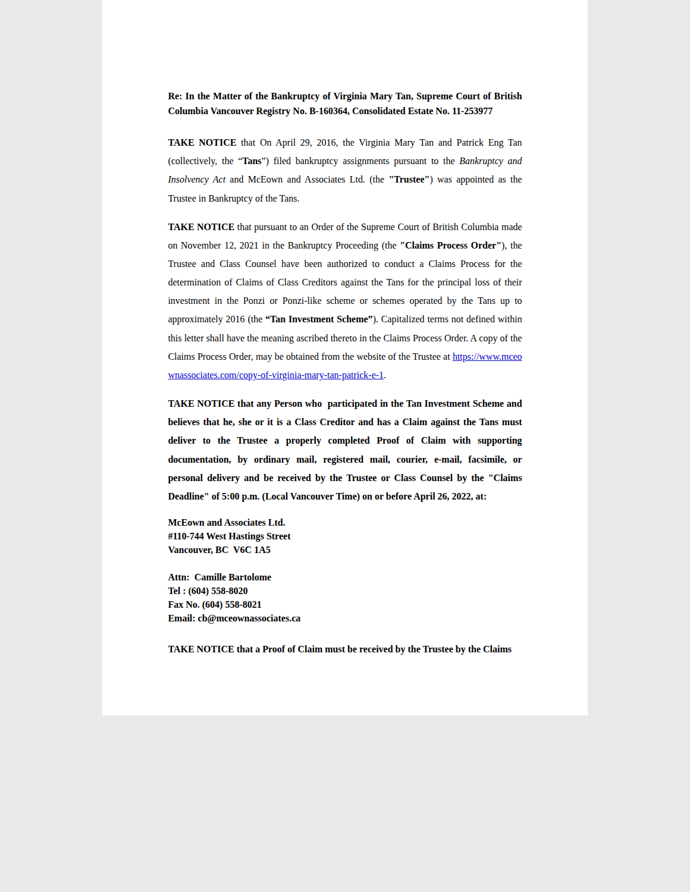Re: In the Matter of the Bankruptcy of Virginia Mary Tan, Supreme Court of British Columbia Vancouver Registry No. B-160364, Consolidated Estate No. 11-253977
TAKE NOTICE that On April 29, 2016, the Virginia Mary Tan and Patrick Eng Tan (collectively, the “Tans”) filed bankruptcy assignments pursuant to the Bankruptcy and Insolvency Act and McEown and Associates Ltd. (the "Trustee") was appointed as the Trustee in Bankruptcy of the Tans.
TAKE NOTICE that pursuant to an Order of the Supreme Court of British Columbia made on November 12, 2021 in the Bankruptcy Proceeding (the "Claims Process Order"), the Trustee and Class Counsel have been authorized to conduct a Claims Process for the determination of Claims of Class Creditors against the Tans for the principal loss of their investment in the Ponzi or Ponzi-like scheme or schemes operated by the Tans up to approximately 2016 (the “Tan Investment Scheme”). Capitalized terms not defined within this letter shall have the meaning ascribed thereto in the Claims Process Order. A copy of the Claims Process Order, may be obtained from the website of the Trustee at https://www.mceownassociates.com/copy-of-virginia-mary-tan-patrick-e-1.
TAKE NOTICE that any Person who participated in the Tan Investment Scheme and believes that he, she or it is a Class Creditor and has a Claim against the Tans must deliver to the Trustee a properly completed Proof of Claim with supporting documentation, by ordinary mail, registered mail, courier, e-mail, facsimile, or personal delivery and be received by the Trustee or Class Counsel by the "Claims Deadline" of 5:00 p.m. (Local Vancouver Time) on or before April 26, 2022, at:
McEown and Associates Ltd.
#110-744 West Hastings Street
Vancouver, BC V6C 1A5
Attn: Camille Bartolome
Tel : (604) 558-8020
Fax No. (604) 558-8021
Email: cb@mceownassociates.ca
TAKE NOTICE that a Proof of Claim must be received by the Trustee by the Claims